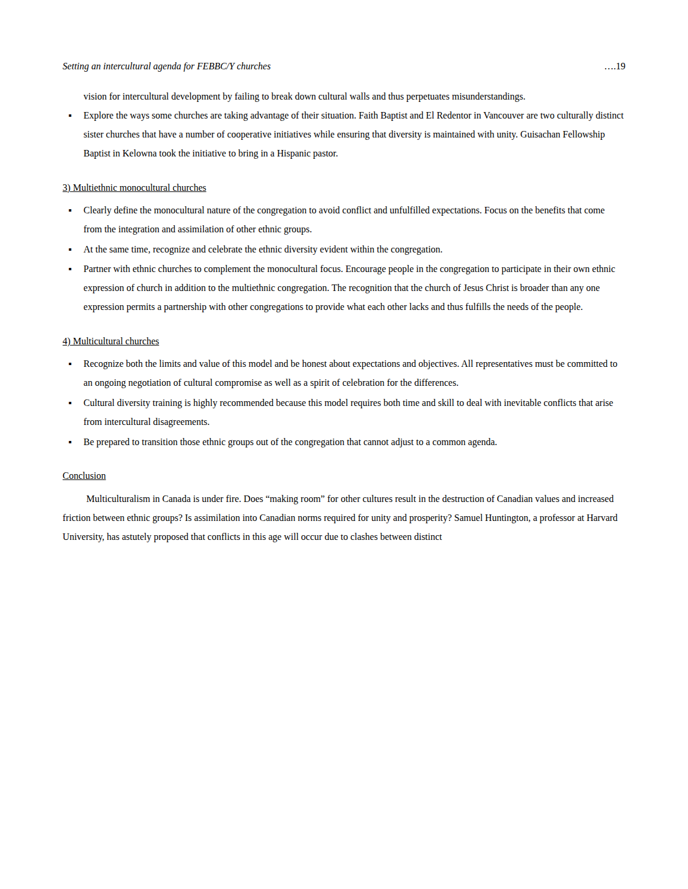Setting an intercultural agenda for FEBBC/Y churches ….19
vision for intercultural development by failing to break down cultural walls and thus perpetuates misunderstandings.
Explore the ways some churches are taking advantage of their situation. Faith Baptist and El Redentor in Vancouver are two culturally distinct sister churches that have a number of cooperative initiatives while ensuring that diversity is maintained with unity. Guisachan Fellowship Baptist in Kelowna took the initiative to bring in a Hispanic pastor.
3) Multiethnic monocultural churches
Clearly define the monocultural nature of the congregation to avoid conflict and unfulfilled expectations. Focus on the benefits that come from the integration and assimilation of other ethnic groups.
At the same time, recognize and celebrate the ethnic diversity evident within the congregation.
Partner with ethnic churches to complement the monocultural focus. Encourage people in the congregation to participate in their own ethnic expression of church in addition to the multiethnic congregation. The recognition that the church of Jesus Christ is broader than any one expression permits a partnership with other congregations to provide what each other lacks and thus fulfills the needs of the people.
4) Multicultural churches
Recognize both the limits and value of this model and be honest about expectations and objectives. All representatives must be committed to an ongoing negotiation of cultural compromise as well as a spirit of celebration for the differences.
Cultural diversity training is highly recommended because this model requires both time and skill to deal with inevitable conflicts that arise from intercultural disagreements.
Be prepared to transition those ethnic groups out of the congregation that cannot adjust to a common agenda.
Conclusion
Multiculturalism in Canada is under fire. Does “making room” for other cultures result in the destruction of Canadian values and increased friction between ethnic groups? Is assimilation into Canadian norms required for unity and prosperity? Samuel Huntington, a professor at Harvard University, has astutely proposed that conflicts in this age will occur due to clashes between distinct